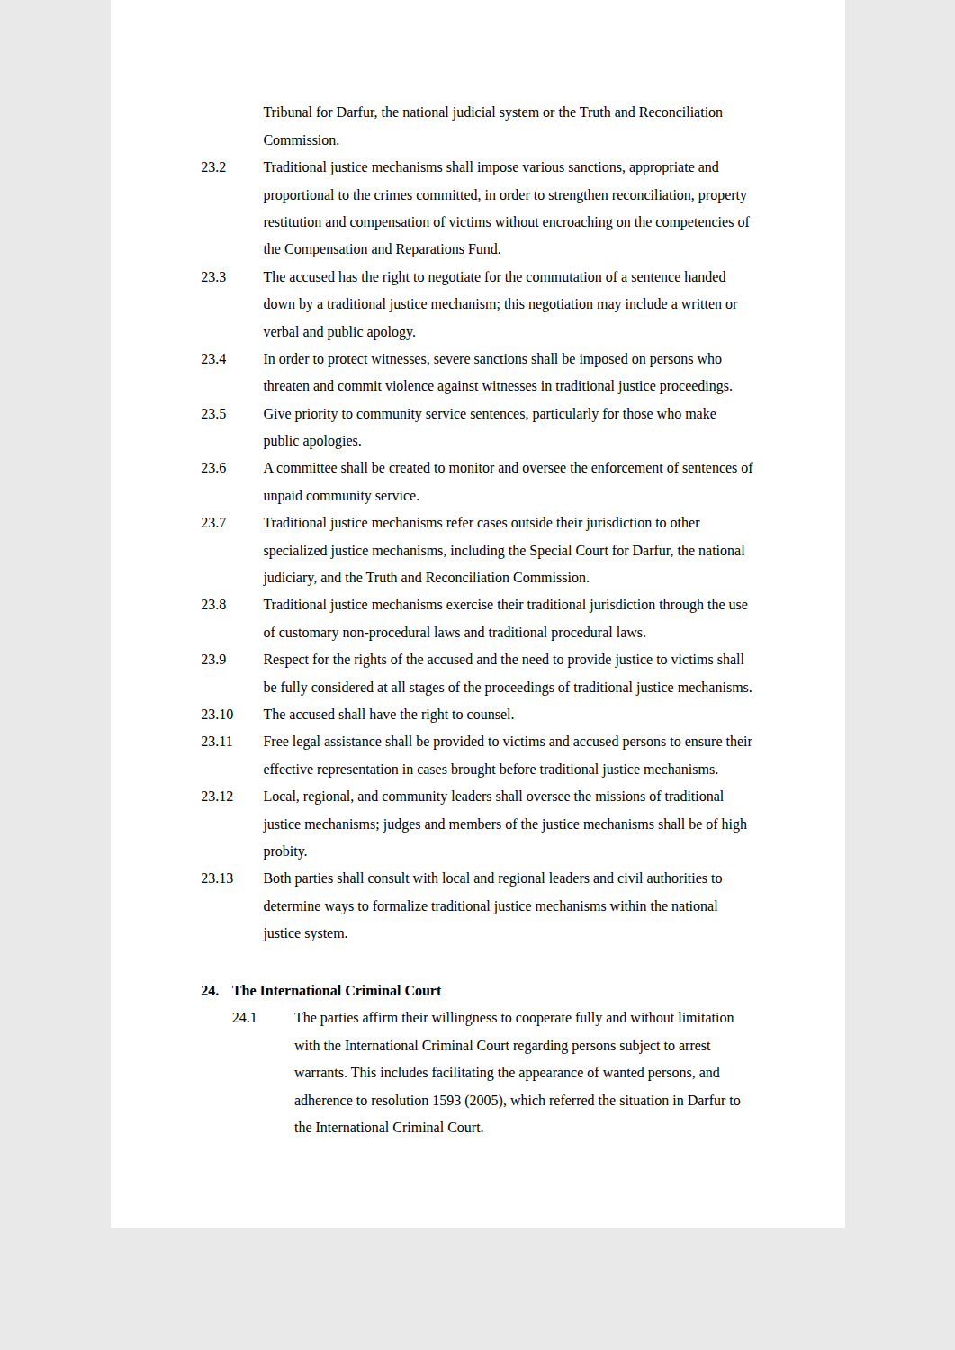Tribunal for Darfur, the national judicial system or the Truth and Reconciliation Commission.
23.2 Traditional justice mechanisms shall impose various sanctions, appropriate and proportional to the crimes committed, in order to strengthen reconciliation, property restitution and compensation of victims without encroaching on the competencies of the Compensation and Reparations Fund.
23.3 The accused has the right to negotiate for the commutation of a sentence handed down by a traditional justice mechanism; this negotiation may include a written or verbal and public apology.
23.4 In order to protect witnesses, severe sanctions shall be imposed on persons who threaten and commit violence against witnesses in traditional justice proceedings.
23.5 Give priority to community service sentences, particularly for those who make public apologies.
23.6 A committee shall be created to monitor and oversee the enforcement of sentences of unpaid community service.
23.7 Traditional justice mechanisms refer cases outside their jurisdiction to other specialized justice mechanisms, including the Special Court for Darfur, the national judiciary, and the Truth and Reconciliation Commission.
23.8 Traditional justice mechanisms exercise their traditional jurisdiction through the use of customary non-procedural laws and traditional procedural laws.
23.9 Respect for the rights of the accused and the need to provide justice to victims shall be fully considered at all stages of the proceedings of traditional justice mechanisms.
23.10 The accused shall have the right to counsel.
23.11 Free legal assistance shall be provided to victims and accused persons to ensure their effective representation in cases brought before traditional justice mechanisms.
23.12 Local, regional, and community leaders shall oversee the missions of traditional justice mechanisms; judges and members of the justice mechanisms shall be of high probity.
23.13 Both parties shall consult with local and regional leaders and civil authorities to determine ways to formalize traditional justice mechanisms within the national justice system.
24. The International Criminal Court
24.1 The parties affirm their willingness to cooperate fully and without limitation with the International Criminal Court regarding persons subject to arrest warrants. This includes facilitating the appearance of wanted persons, and adherence to resolution 1593 (2005), which referred the situation in Darfur to the International Criminal Court.